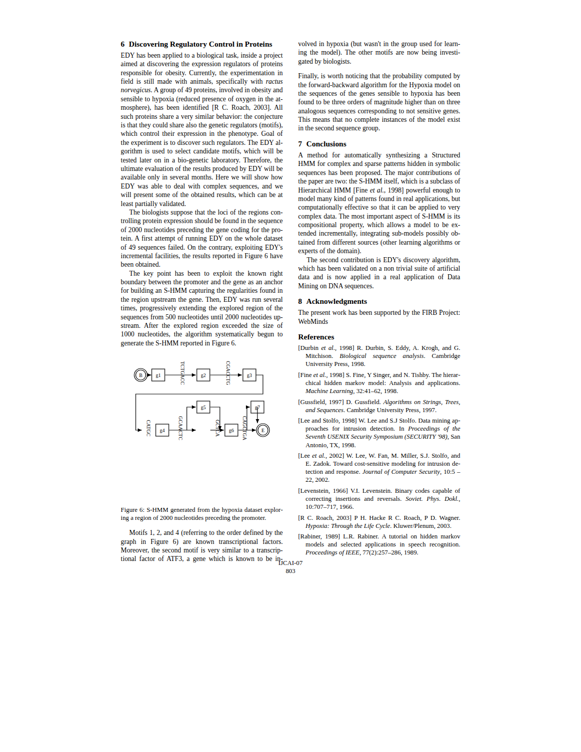6 Discovering Regulatory Control in Proteins
EDY has been applied to a biological task, inside a project aimed at discovering the expression regulators of proteins responsible for obesity. Currently, the experimentation in field is still made with animals, specifically with ractus norvegicus. A group of 49 proteins, involved in obesity and sensible to hypoxia (reduced presence of oxygen in the atmosphere), has been identified [R C. Roach, 2003]. All such proteins share a very similar behavior: the conjecture is that they could share also the genetic regulators (motifs), which control their expression in the phenotype. Goal of the experiment is to discover such regulators. The EDY algorithm is used to select candidate motifs, which will be tested later on in a bio-genetic laboratory. Therefore, the ultimate evaluation of the results produced by EDY will be available only in several months. Here we will show how EDY was able to deal with complex sequences, and we will present some of the obtained results, which can be at least partially validated.
The biologists suppose that the loci of the regions controlling protein expression should be found in the sequence of 2000 nucleotides preceding the gene coding for the protein. A first attempt of running EDY on the whole dataset of 49 sequences failed. On the contrary, exploiting EDY's incremental facilities, the results reported in Figure 6 have been obtained.
The key point has been to exploit the known right boundary between the promoter and the gene as an anchor for building an S-HMM capturing the regularities found in the region upstream the gene. Then, EDY was run several times, progressively extending the explored region of the sequences from 500 nucleotides until 2000 nucleotides upstream. After the explored region exceeded the size of 1000 nucleotides, the algorithm systematically begun to generate the S-HMM reported in Figure 6.
B g1 g2 g3 g4 g5 g6 g7 E TCTGACC CGACCTG CATGC GCAACTC GCTCA CAGCTGA
Figure 6: S-HMM generated from the hypoxia dataset exploring a region of 2000 nucleotides preceding the promoter.
Motifs 1, 2, and 4 (referring to the order defined by the graph in Figure 6) are known transcriptional factors. Moreover, the second motif is very similar to a transcriptional factor of ATF3, a gene which is known to be involved in hypoxia (but wasn't in the group used for learning the model). The other motifs are now being investigated by biologists.
Finally, is worth noticing that the probability computed by the forward-backward algorithm for the Hypoxia model on the sequences of the genes sensible to hypoxia has been found to be three orders of magnitude higher than on three analogous sequences corresponding to not sensitive genes. This means that no complete instances of the model exist in the second sequence group.
7 Conclusions
A method for automatically synthesizing a Structured HMM for complex and sparse patterns hidden in symbolic sequences has been proposed. The major contributions of the paper are two: the S-HMM itself, which is a subclass of Hierarchical HMM [Fine et al., 1998] powerful enough to model many kind of patterns found in real applications, but computationally effective so that it can be applied to very complex data. The most important aspect of S-HMM is its compositional property, which allows a model to be extended incrementally, integrating sub-models possibly obtained from different sources (other learning algorithms or experts of the domain).
The second contribution is EDY's discovery algorithm, which has been validated on a non trivial suite of artificial data and is now applied in a real application of Data Mining on DNA sequences.
8 Acknowledgments
The present work has been supported by the FIRB Project: WebMinds
References
[Durbin et al., 1998] R. Durbin, S. Eddy, A. Krogh, and G. Mitchison. Biological sequence analysis. Cambridge University Press, 1998.
[Fine et al., 1998] S. Fine, Y Singer, and N. Tishby. The hierarchical hidden markov model: Analysis and applications. Machine Learning, 32:41–62, 1998.
[Gussfield, 1997] D. Gussfield. Algorithms on Strings, Trees, and Sequences. Cambridge University Press, 1997.
[Lee and Stolfo, 1998] W. Lee and S.J Stolfo. Data mining approaches for intrusion detection. In Proceedings of the Seventh USENIX Security Symposium (SECURITY '98), San Antonio, TX, 1998.
[Lee et al., 2002] W. Lee, W. Fan, M. Miller, S.J. Stolfo, and E. Zadok. Toward cost-sensitive modeling for intrusion detection and response. Journal of Computer Security, 10:5 – 22, 2002.
[Levenstein, 1966] V.I. Levenstein. Binary codes capable of correcting insertions and reversals. Soviet. Phys. Dokl., 10:707–717, 1966.
[R C. Roach, 2003] P H. Hacke R C. Roach, P D. Wagner. Hypoxia: Through the Life Cycle. Kluwer/Plenum, 2003.
[Rabiner, 1989] L.R. Rabiner. A tutorial on hidden markov models and selected applications in speech recognition. Proceedings of IEEE, 77(2):257–286, 1989.
IJCAI-07
803